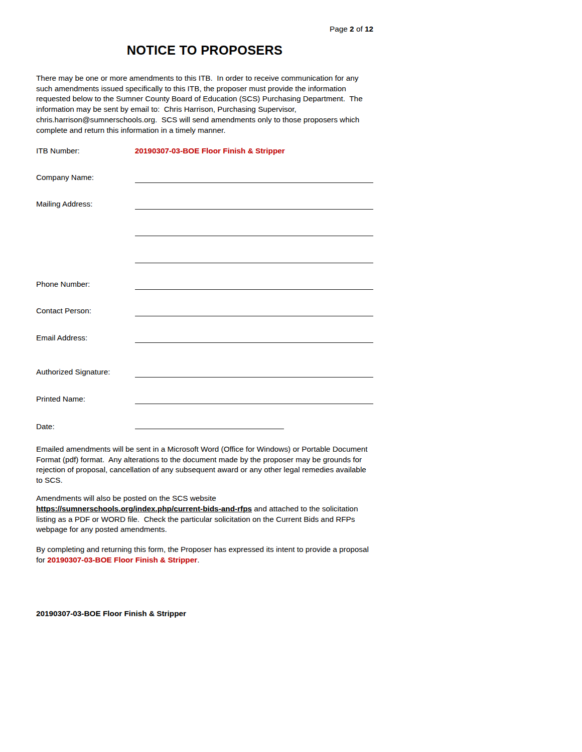Page 2 of 12
NOTICE TO PROPOSERS
There may be one or more amendments to this ITB. In order to receive communication for any such amendments issued specifically to this ITB, the proposer must provide the information requested below to the Sumner County Board of Education (SCS) Purchasing Department. The information may be sent by email to: Chris Harrison, Purchasing Supervisor, chris.harrison@sumnerschools.org. SCS will send amendments only to those proposers which complete and return this information in a timely manner.
| ITB Number: | 20190307-03-BOE Floor Finish & Stripper |
| Company Name: | |
| Mailing Address: | |
| Phone Number: | |
| Contact Person: | |
| Email Address: | |
| Authorized Signature: | |
| Printed Name: | |
| Date: | |
Emailed amendments will be sent in a Microsoft Word (Office for Windows) or Portable Document Format (pdf) format. Any alterations to the document made by the proposer may be grounds for rejection of proposal, cancellation of any subsequent award or any other legal remedies available to SCS.
Amendments will also be posted on the SCS website https://sumnerschools.org/index.php/current-bids-and-rfps and attached to the solicitation listing as a PDF or WORD file. Check the particular solicitation on the Current Bids and RFPs webpage for any posted amendments.
By completing and returning this form, the Proposer has expressed its intent to provide a proposal for 20190307-03-BOE Floor Finish & Stripper.
20190307-03-BOE Floor Finish & Stripper